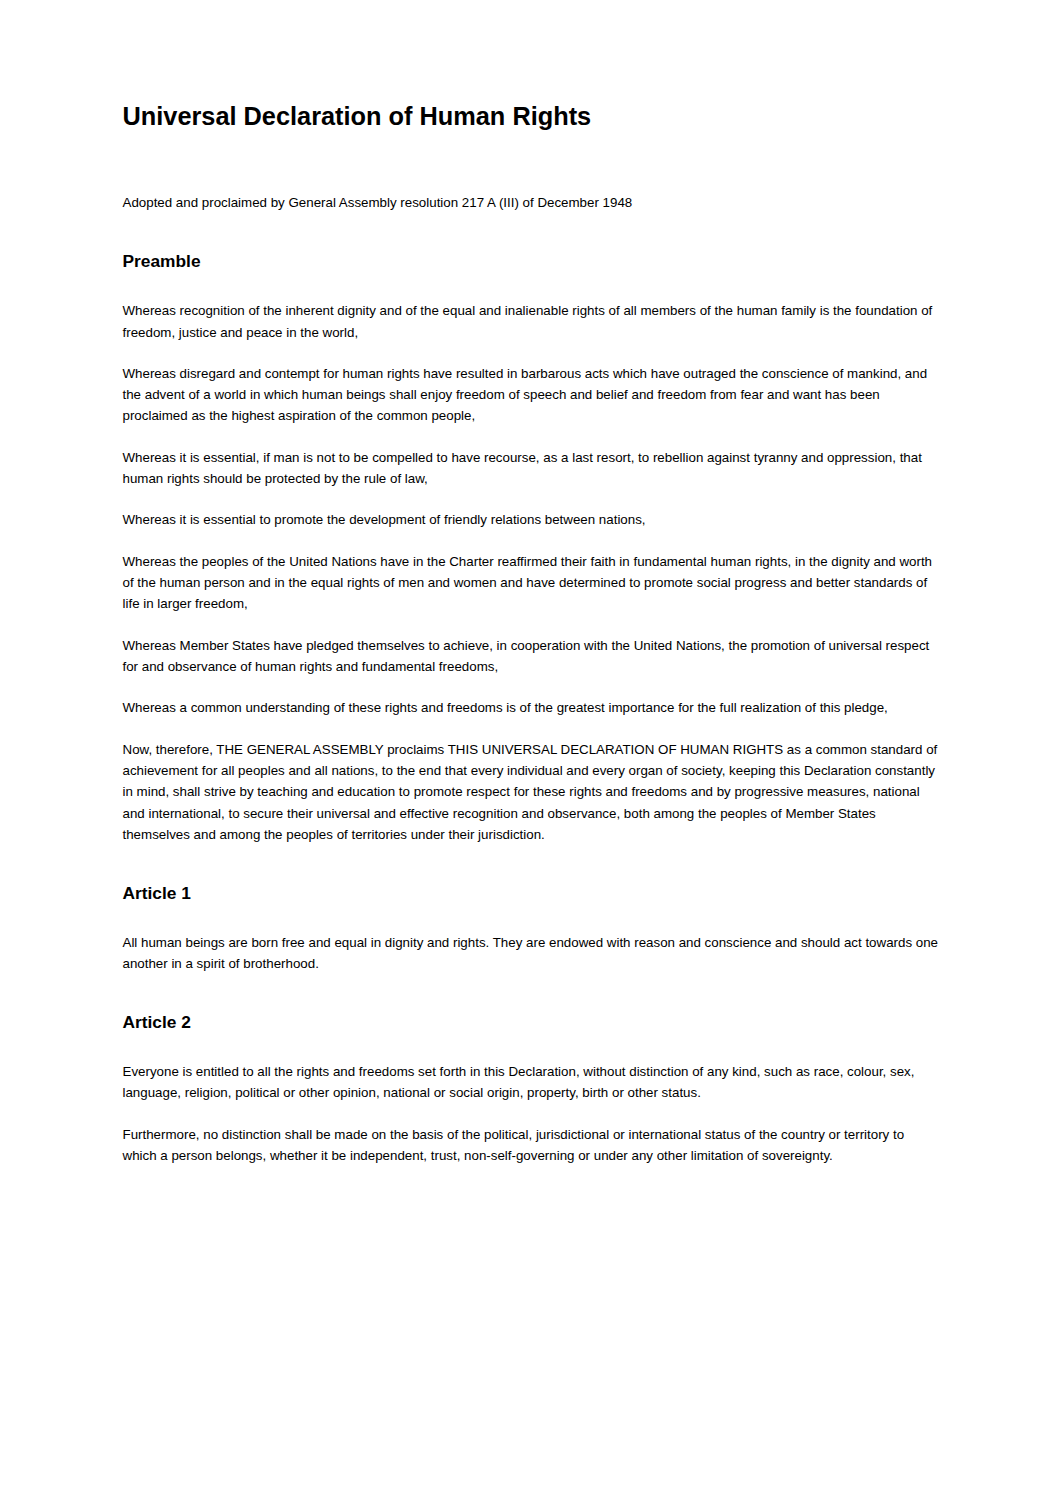Universal Declaration of Human Rights
Adopted and proclaimed by General Assembly resolution 217 A (III) of December 1948
Preamble
Whereas recognition of the inherent dignity and of the equal and inalienable rights of all members of the human family is the foundation of freedom, justice and peace in the world,
Whereas disregard and contempt for human rights have resulted in barbarous acts which have outraged the conscience of mankind, and the advent of a world in which human beings shall enjoy freedom of speech and belief and freedom from fear and want has been proclaimed as the highest aspiration of the common people,
Whereas it is essential, if man is not to be compelled to have recourse, as a last resort, to rebellion against tyranny and oppression, that human rights should be protected by the rule of law,
Whereas it is essential to promote the development of friendly relations between nations,
Whereas the peoples of the United Nations have in the Charter reaffirmed their faith in fundamental human rights, in the dignity and worth of the human person and in the equal rights of men and women and have determined to promote social progress and better standards of life in larger freedom,
Whereas Member States have pledged themselves to achieve, in cooperation with the United Nations, the promotion of universal respect for and observance of human rights and fundamental freedoms,
Whereas a common understanding of these rights and freedoms is of the greatest importance for the full realization of this pledge,
Now, therefore, THE GENERAL ASSEMBLY proclaims THIS UNIVERSAL DECLARATION OF HUMAN RIGHTS as a common standard of achievement for all peoples and all nations, to the end that every individual and every organ of society, keeping this Declaration constantly in mind, shall strive by teaching and education to promote respect for these rights and freedoms and by progressive measures, national and international, to secure their universal and effective recognition and observance, both among the peoples of Member States themselves and among the peoples of territories under their jurisdiction.
Article 1
All human beings are born free and equal in dignity and rights. They are endowed with reason and conscience and should act towards one another in a spirit of brotherhood.
Article 2
Everyone is entitled to all the rights and freedoms set forth in this Declaration, without distinction of any kind, such as race, colour, sex, language, religion, political or other opinion, national or social origin, property, birth or other status.
Furthermore, no distinction shall be made on the basis of the political, jurisdictional or international status of the country or territory to which a person belongs, whether it be independent, trust, non-self-governing or under any other limitation of sovereignty.